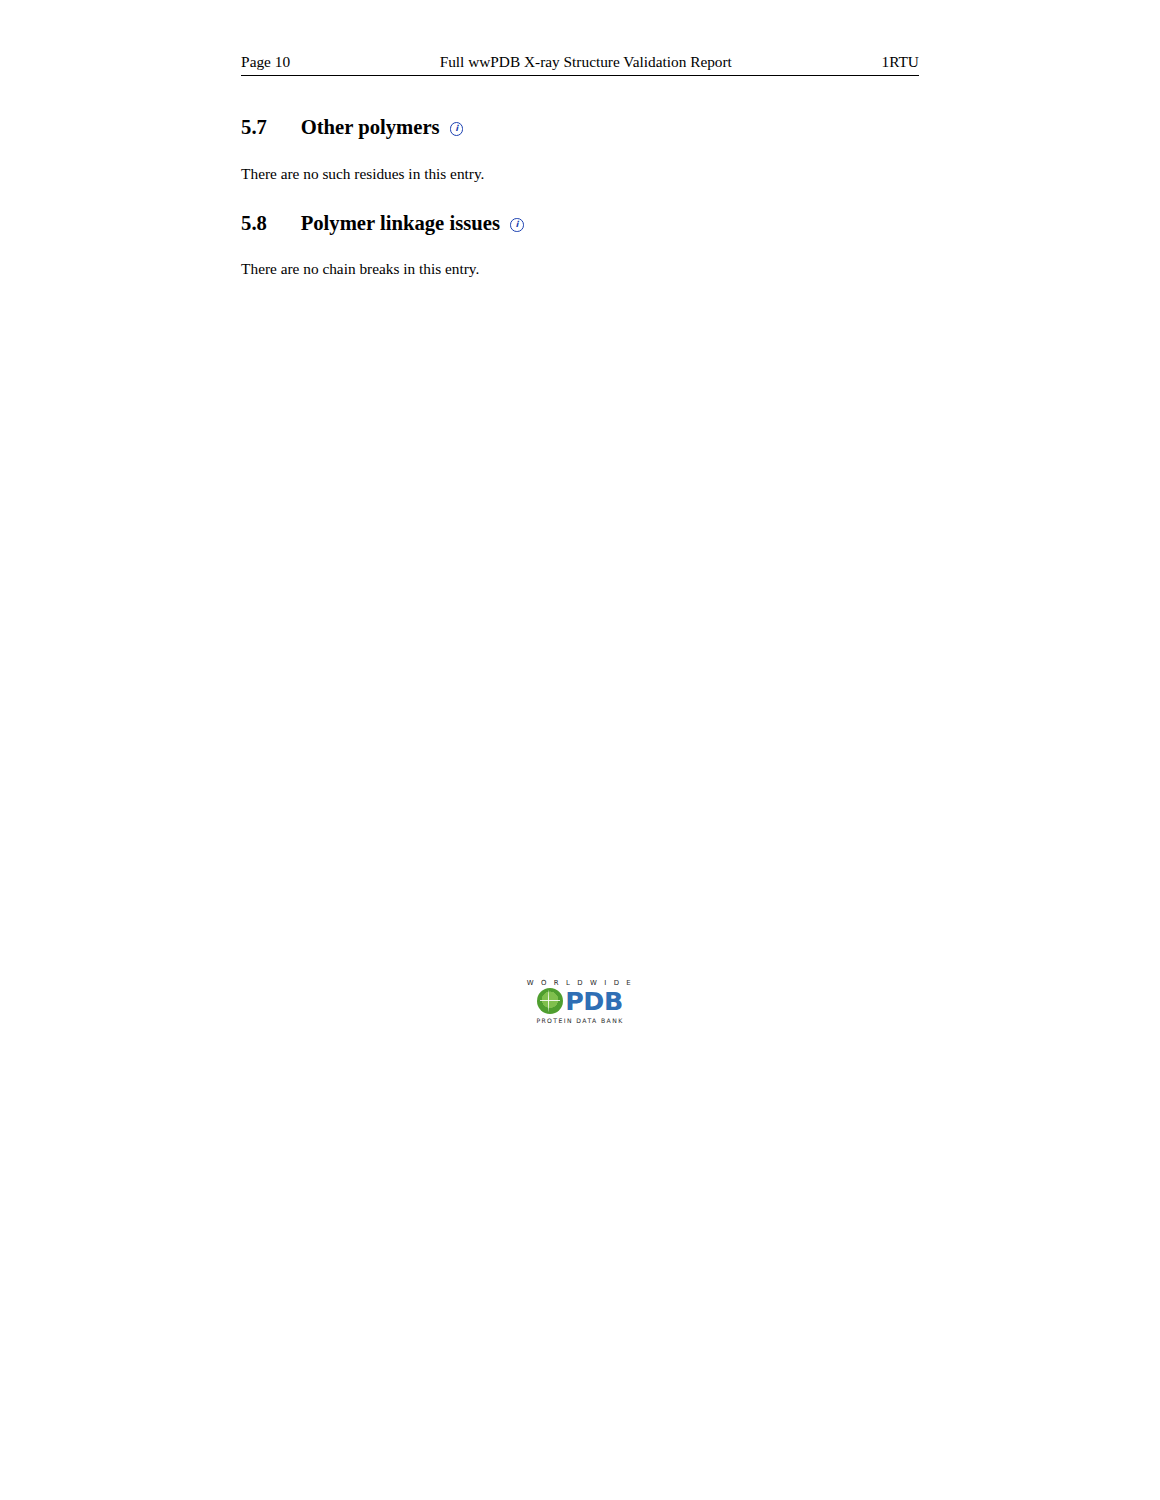Page 10
Full wwPDB X-ray Structure Validation Report
1RTU
5.7 Other polymers i
There are no such residues in this entry.
5.8 Polymer linkage issues i
There are no chain breaks in this entry.
W O R L D W I D E
PDB
PROTEIN DATA BANK